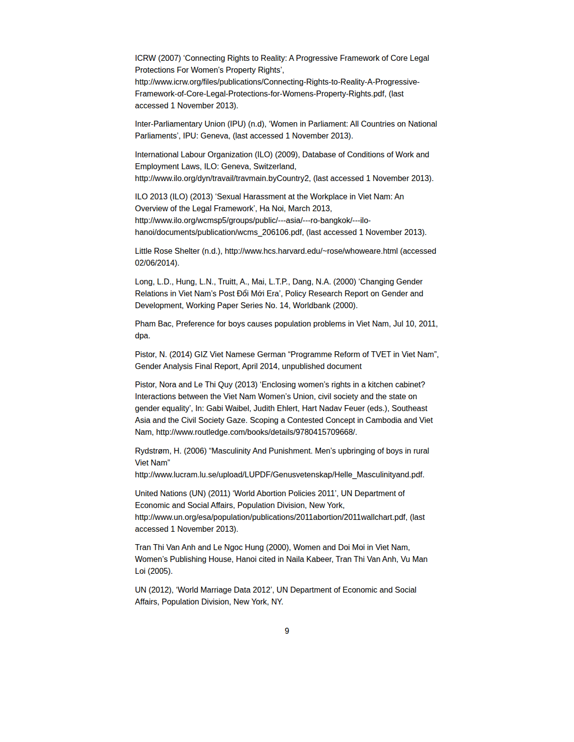ICRW (2007) ‘Connecting Rights to Reality: A Progressive Framework of Core Legal Protections For Women’s Property Rights’, http://www.icrw.org/files/publications/Connecting-Rights-to-Reality-A-Progressive-Framework-of-Core-Legal-Protections-for-Womens-Property-Rights.pdf, (last accessed 1 November 2013).
Inter-Parliamentary Union (IPU) (n.d), ‘Women in Parliament: All Countries on National Parliaments’, IPU: Geneva, (last accessed 1 November 2013).
International Labour Organization (ILO) (2009), Database of Conditions of Work and Employment Laws, ILO: Geneva, Switzerland, http://www.ilo.org/dyn/travail/travmain.byCountry2, (last accessed 1 November 2013).
ILO 2013 (ILO) (2013) ‘Sexual Harassment at the Workplace in Viet Nam: An Overview of the Legal Framework’, Ha Noi, March 2013, http://www.ilo.org/wcmsp5/groups/public/---asia/---ro-bangkok/---ilo-hanoi/documents/publication/wcms_206106.pdf, (last accessed 1 November 2013).
Little Rose Shelter (n.d.), http://www.hcs.harvard.edu/~rose/whoweare.html (accessed 02/06/2014).
Long, L.D., Hung, L.N., Truitt, A., Mai, L.T.P., Dang, N.A. (2000) ‘Changing Gender Relations in Viet Nam’s Post Đổi Mới Era’, Policy Research Report on Gender and Development, Working Paper Series No. 14, Worldbank (2000).
Pham Bac, Preference for boys causes population problems in Viet Nam, Jul 10, 2011, dpa.
Pistor, N. (2014) GIZ Viet Namese German “Programme Reform of TVET in Viet Nam”, Gender Analysis Final Report, April 2014, unpublished document
Pistor, Nora and Le Thi Quy (2013) ‘Enclosing women’s rights in a kitchen cabinet? Interactions between the Viet Nam Women’s Union, civil society and the state on gender equality’, In: Gabi Waibel, Judith Ehlert, Hart Nadav Feuer (eds.), Southeast Asia and the Civil Society Gaze. Scoping a Contested Concept in Cambodia and Viet Nam, http://www.routledge.com/books/details/9780415709668/.
Rydstrøm, H. (2006) “Masculinity And Punishment. Men’s upbringing of boys in rural Viet Nam” http://www.lucram.lu.se/upload/LUPDF/Genusvetenskap/Helle_Masculinityand.pdf.
United Nations (UN) (2011) ‘World Abortion Policies 2011’, UN Department of Economic and Social Affairs, Population Division, New York, http://www.un.org/esa/population/publications/2011abortion/2011wallchart.pdf, (last accessed 1 November 2013).
Tran Thi Van Anh and Le Ngoc Hung (2000), Women and Doi Moi in Viet Nam, Women’s Publishing House, Hanoi cited in Naila Kabeer, Tran Thi Van Anh, Vu Man Loi (2005).
UN (2012), ‘World Marriage Data 2012’, UN Department of Economic and Social Affairs, Population Division, New York, NY.
9